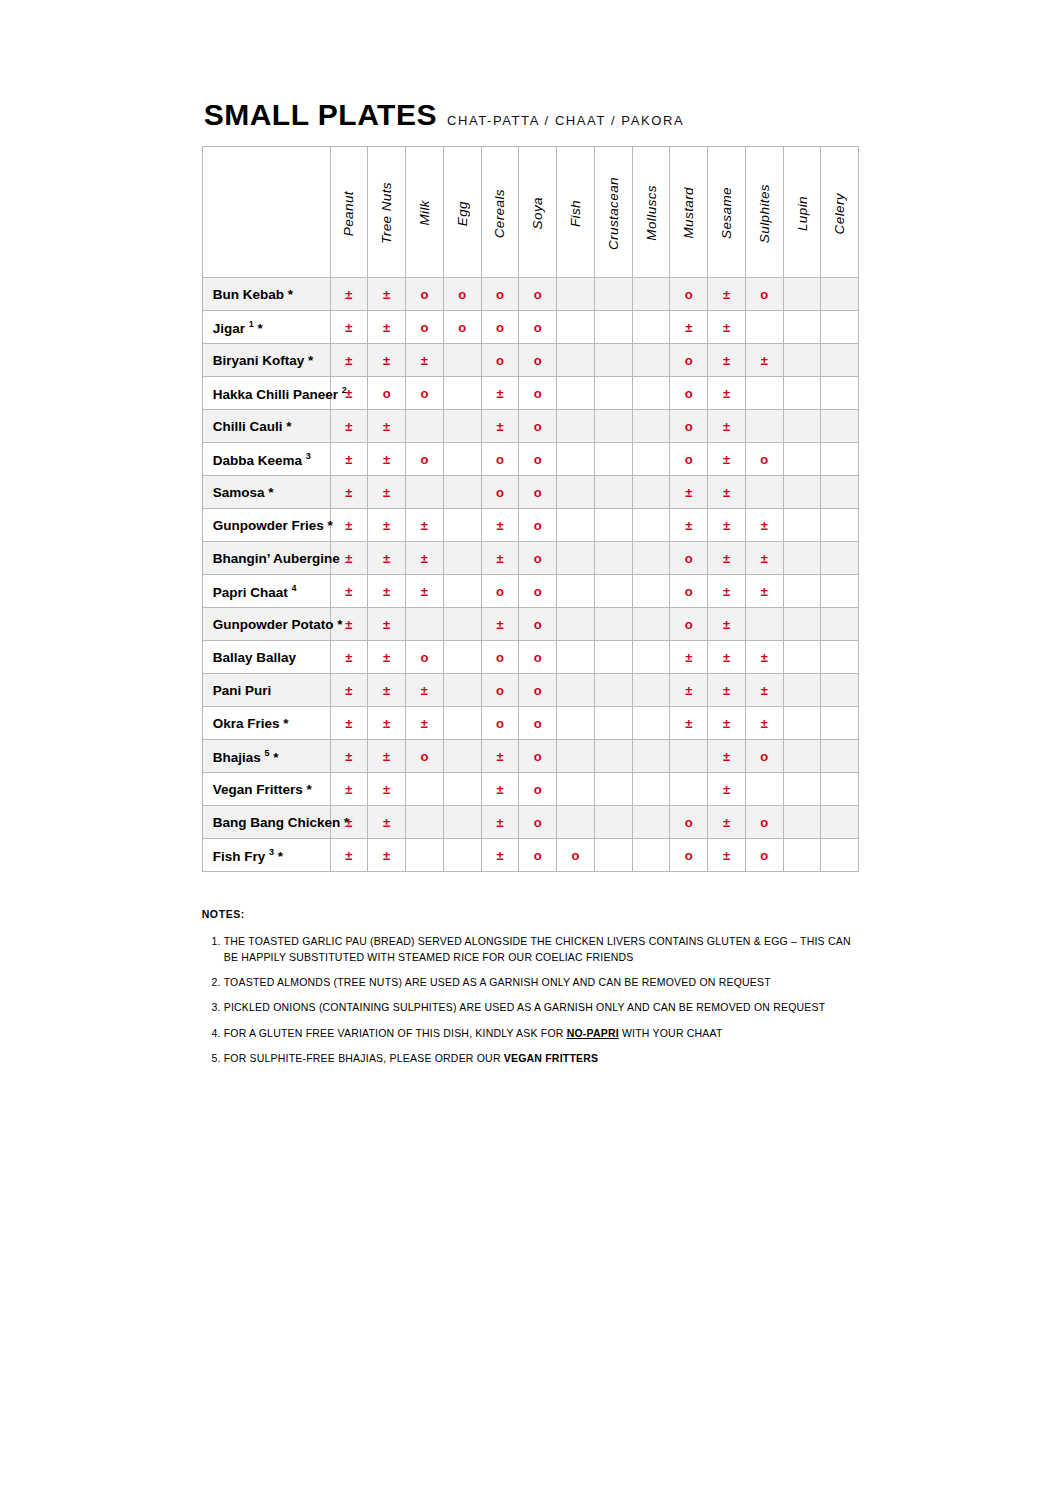Small Plates
Chat-Patta / Chaat / Pakora
| | Peanut | Tree Nuts | Milk | Egg | Cereals | Soya | Fish | Crustacean | Molluscs | Mustard | Sesame | Sulphites | Lupin | Celery |
| --- | --- | --- | --- | --- | --- | --- | --- | --- | --- | --- | --- | --- | --- | --- |
| Bun Kebab * | ± | ± | o | o | o | o | | | | o | ± | o | | |
| Jigar 1 * | ± | ± | o | o | o | o | | | | ± | ± | | | |
| Biryani Koftay * | ± | ± | ± | | o | o | | | | o | ± | ± | | |
| Hakka Chilli Paneer 2 | ± | o | o | | ± | o | | | | o | ± | | | |
| Chilli Cauli * | ± | ± | | | ± | o | | | | o | ± | | | |
| Dabba Keema 3 | ± | ± | o | | o | o | | | | o | ± | o | | |
| Samosa * | ± | ± | | | o | o | | | | ± | ± | | | |
| Gunpowder Fries * | ± | ± | ± | | ± | o | | | | ± | ± | ± | | |
| Bhangin’ Aubergine | ± | ± | ± | | ± | o | | | | o | ± | ± | | |
| Papri Chaat 4 | ± | ± | ± | | o | o | | | | o | ± | ± | | |
| Gunpowder Potato * | ± | ± | | | ± | o | | | | o | ± | | | |
| Ballay Ballay | ± | ± | o | | o | o | | | | ± | ± | ± | | |
| Pani Puri | ± | ± | ± | | o | o | | | | ± | ± | ± | | |
| Okra Fries * | ± | ± | ± | | o | o | | | | ± | ± | ± | | |
| Bhajias 5 * | ± | ± | o | | ± | o | | | | | ± | o | | |
| Vegan Fritters * | ± | ± | | | ± | o | | | | | ± | | | |
| Bang Bang Chicken * | ± | ± | | | ± | o | | | | o | ± | o | | |
| Fish Fry 3 * | ± | ± | | | ± | o | o | | | o | ± | o | | |
Notes:
The toasted garlic pau (bread) served alongside the chicken livers contains gluten & egg – this can be happily substituted with steamed rice for our coeliac friends
Toasted almonds (tree nuts) are used as a garnish only and can be removed on request
Pickled onions (containing sulphites) are used as a garnish only and can be removed on request
For a gluten free variation of this dish, kindly ask for no-papri with your chaat
For sulphite-free bhajias, please order our vegan fritters